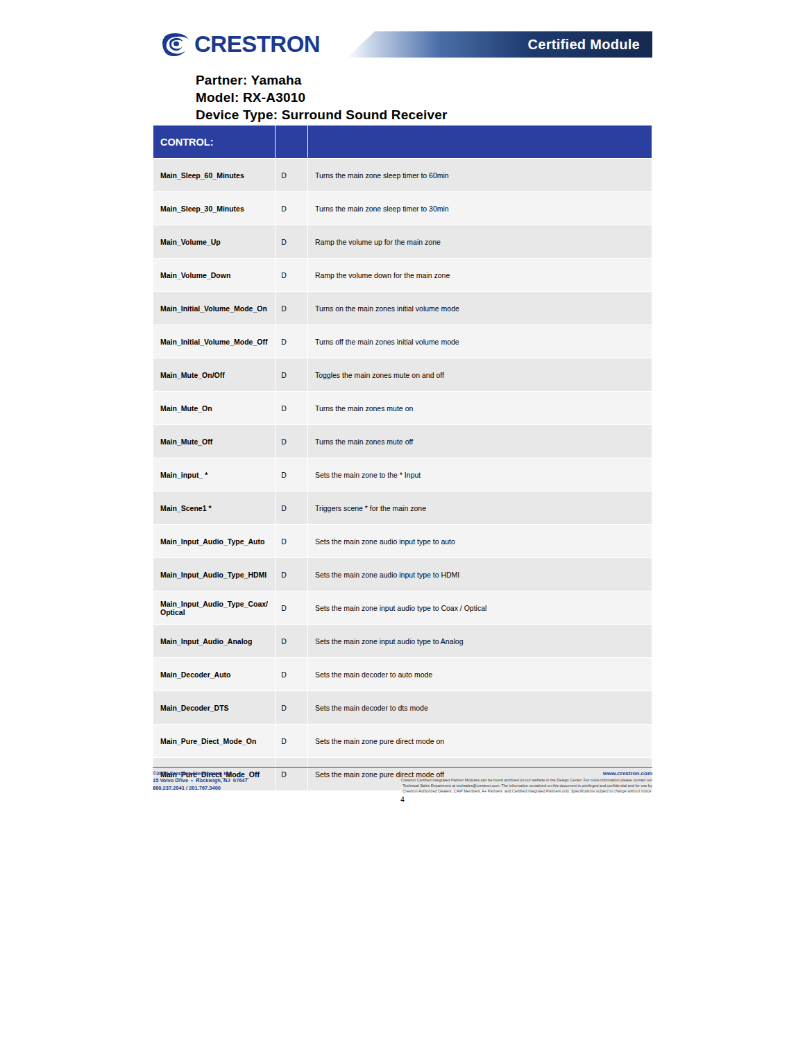CRESTRON
Certified Module
Partner: Yamaha
Model: RX-A3010
Device Type: Surround Sound Receiver
| CONTROL: | | |
| --- | --- | --- |
| Main_Sleep_60_Minutes | D | Turns the main zone sleep timer to 60min |
| Main_Sleep_30_Minutes | D | Turns the main zone sleep timer to 30min |
| Main_Volume_Up | D | Ramp the volume up for the main zone |
| Main_Volume_Down | D | Ramp the volume down for the main zone |
| Main_Initial_Volume_Mode_On | D | Turns on the main zones initial volume mode |
| Main_Initial_Volume_Mode_Off | D | Turns off the main zones initial volume mode |
| Main_Mute_On/Off | D | Toggles the main zones mute on and off |
| Main_Mute_On | D | Turns the main zones mute on |
| Main_Mute_Off | D | Turns the main zones mute off |
| Main_input_ * | D | Sets the main zone to the * Input |
| Main_Scene1 * | D | Triggers scene * for the main zone |
| Main_Input_Audio_Type_Auto | D | Sets the main zone audio input type to auto |
| Main_Input_Audio_Type_HDMI | D | Sets the main zone audio input type to HDMI |
| Main_Input_Audio_Type_Coax/Optical | D | Sets the main zone input audio type to Coax / Optical |
| Main_Input_Audio_Analog | D | Sets the main zone input audio type to Analog |
| Main_Decoder_Auto | D | Sets the main decoder to auto mode |
| Main_Decoder_DTS | D | Sets the main decoder to dts mode |
| Main_Pure_Diect_Mode_On | D | Sets the main zone pure direct mode on |
| Main_Pure_Direct_Mode_Off | D | Sets the main zone pure direct mode off |
©2004 Crestron Electronics, Inc.
15 Volvo Drive • Rockleigh, NJ 07647
800.237.2041 / 201.767.3400
www.crestron.com
Crestron Certified Integrated Partner Modules can be found archived on our website in the Design Center. For more information please contact our
Technical Sales Department at techsales@crestron.com. The information contained on this document is privileged and confidential and for use by
Crestron Authorized Dealers, CAIP Members, A+ Partners and Certified Integrated Partners only. Specifications subject to change without notice.
4